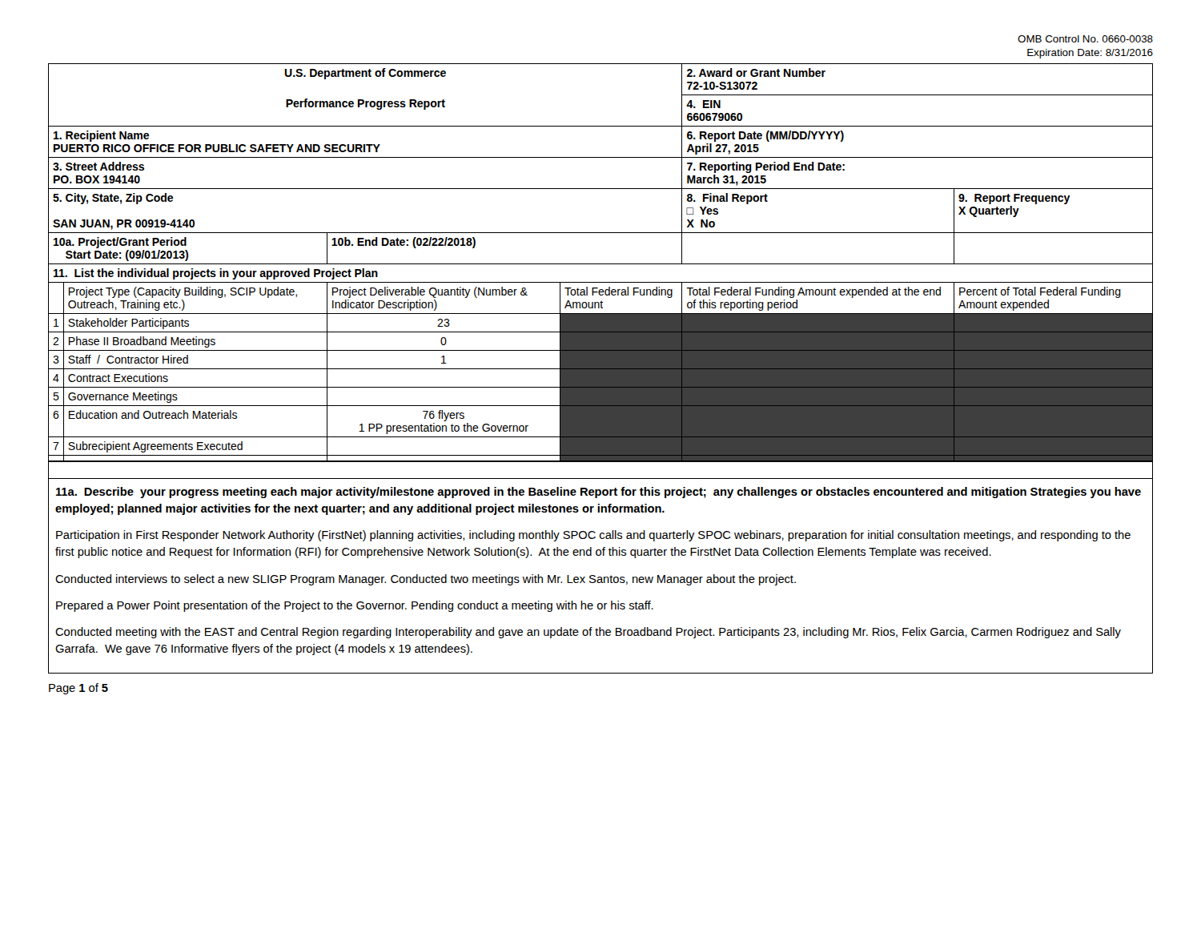OMB Control No. 0660-0038
Expiration Date: 8/31/2016
| U.S. Department of Commerce | 2. Award or Grant Number 72-10-S13072 |
| Performance Progress Report | 4. EIN 660679060 |
| 1. Recipient Name PUERTO RICO OFFICE FOR PUBLIC SAFETY AND SECURITY | 6. Report Date (MM/DD/YYYY) April 27, 2015 |
| 3. Street Address PO. BOX 194140 | 7. Reporting Period End Date: March 31, 2015 |
| 5. City, State, Zip Code SAN JUAN, PR 00919-4140 | 8. Final Report □ Yes X No | 9. Report Frequency X Quarterly |
| 10a. Project/Grant Period Start Date: (09/01/2013) | 10b. End Date: (02/22/2018) | | |
| 11. List the individual projects in your approved Project Plan |
| | Project Type (Capacity Building, SCIP Update, Outreach, Training etc.) | Project Deliverable Quantity (Number & Indicator Description) | Total Federal Funding Amount | Total Federal Funding Amount expended at the end of this reporting period | Percent of Total Federal Funding Amount expended |
| 1 | Stakeholder Participants | 23 | | | |
| 2 | Phase II Broadband Meetings | 0 | | | |
| 3 | Staff / Contractor Hired | 1 | | | |
| 4 | Contract Executions | | | | |
| 5 | Governance Meetings | | | | |
| 6 | Education and Outreach Materials | 76 flyers 1 PP presentation to the Governor | | | |
| 7 | Subrecipient Agreements Executed | | | | |
11a. Describe your progress meeting each major activity/milestone approved in the Baseline Report for this project; any challenges or obstacles encountered and mitigation Strategies you have employed; planned major activities for the next quarter; and any additional project milestones or information.
Participation in First Responder Network Authority (FirstNet) planning activities, including monthly SPOC calls and quarterly SPOC webinars, preparation for initial consultation meetings, and responding to the first public notice and Request for Information (RFI) for Comprehensive Network Solution(s). At the end of this quarter the FirstNet Data Collection Elements Template was received.
Conducted interviews to select a new SLIGP Program Manager. Conducted two meetings with Mr. Lex Santos, new Manager about the project.
Prepared a Power Point presentation of the Project to the Governor. Pending conduct a meeting with he or his staff.
Conducted meeting with the EAST and Central Region regarding Interoperability and gave an update of the Broadband Project. Participants 23, including Mr. Rios, Felix Garcia, Carmen Rodriguez and Sally Garrafa. We gave 76 Informative flyers of the project (4 models x 19 attendees).
Page 1 of 5